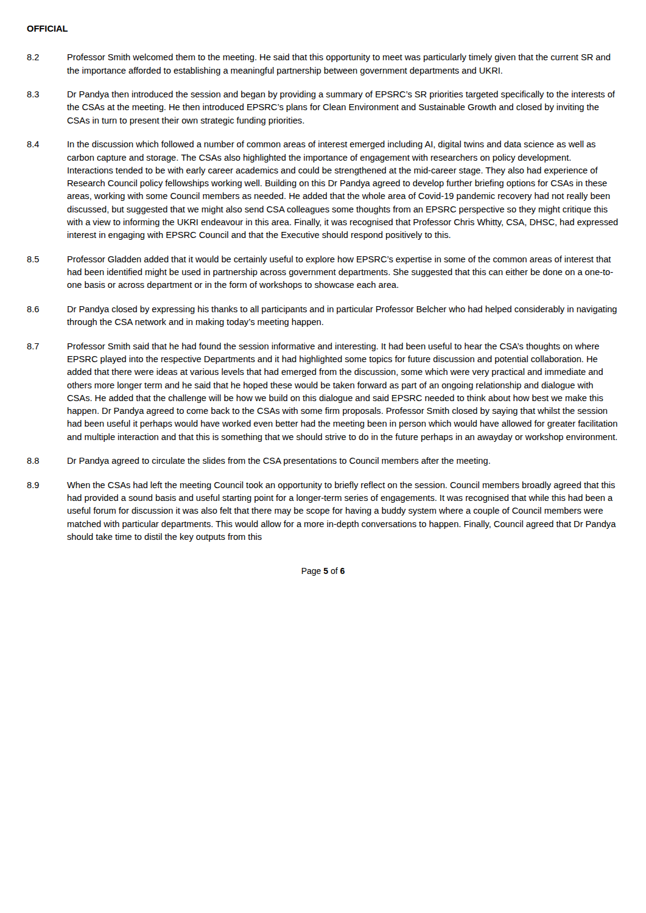OFFICIAL
8.2
Professor Smith welcomed them to the meeting. He said that this opportunity to meet was particularly timely given that the current SR and the importance afforded to establishing a meaningful partnership between government departments and UKRI.
8.3
Dr Pandya then introduced the session and began by providing a summary of EPSRC’s SR priorities targeted specifically to the interests of the CSAs at the meeting. He then introduced EPSRC’s plans for Clean Environment and Sustainable Growth and closed by inviting the CSAs in turn to present their own strategic funding priorities.
8.4
In the discussion which followed a number of common areas of interest emerged including AI, digital twins and data science as well as carbon capture and storage. The CSAs also highlighted the importance of engagement with researchers on policy development. Interactions tended to be with early career academics and could be strengthened at the mid-career stage. They also had experience of Research Council policy fellowships working well. Building on this Dr Pandya agreed to develop further briefing options for CSAs in these areas, working with some Council members as needed. He added that the whole area of Covid-19 pandemic recovery had not really been discussed, but suggested that we might also send CSA colleagues some thoughts from an EPSRC perspective so they might critique this with a view to informing the UKRI endeavour in this area. Finally, it was recognised that Professor Chris Whitty, CSA, DHSC, had expressed interest in engaging with EPSRC Council and that the Executive should respond positively to this.
8.5
Professor Gladden added that it would be certainly useful to explore how EPSRC’s expertise in some of the common areas of interest that had been identified might be used in partnership across government departments. She suggested that this can either be done on a one-to-one basis or across department or in the form of workshops to showcase each area.
8.6
Dr Pandya closed by expressing his thanks to all participants and in particular Professor Belcher who had helped considerably in navigating through the CSA network and in making today’s meeting happen.
8.7
Professor Smith said that he had found the session informative and interesting. It had been useful to hear the CSA’s thoughts on where EPSRC played into the respective Departments and it had highlighted some topics for future discussion and potential collaboration. He added that there were ideas at various levels that had emerged from the discussion, some which were very practical and immediate and others more longer term and he said that he hoped these would be taken forward as part of an ongoing relationship and dialogue with CSAs. He added that the challenge will be how we build on this dialogue and said EPSRC needed to think about how best we make this happen. Dr Pandya agreed to come back to the CSAs with some firm proposals. Professor Smith closed by saying that whilst the session had been useful it perhaps would have worked even better had the meeting been in person which would have allowed for greater facilitation and multiple interaction and that this is something that we should strive to do in the future perhaps in an awayday or workshop environment.
8.8
Dr Pandya agreed to circulate the slides from the CSA presentations to Council members after the meeting.
8.9
When the CSAs had left the meeting Council took an opportunity to briefly reflect on the session. Council members broadly agreed that this had provided a sound basis and useful starting point for a longer-term series of engagements. It was recognised that while this had been a useful forum for discussion it was also felt that there may be scope for having a buddy system where a couple of Council members were matched with particular departments. This would allow for a more in-depth conversations to happen. Finally, Council agreed that Dr Pandya should take time to distil the key outputs from this
Page 5 of 6